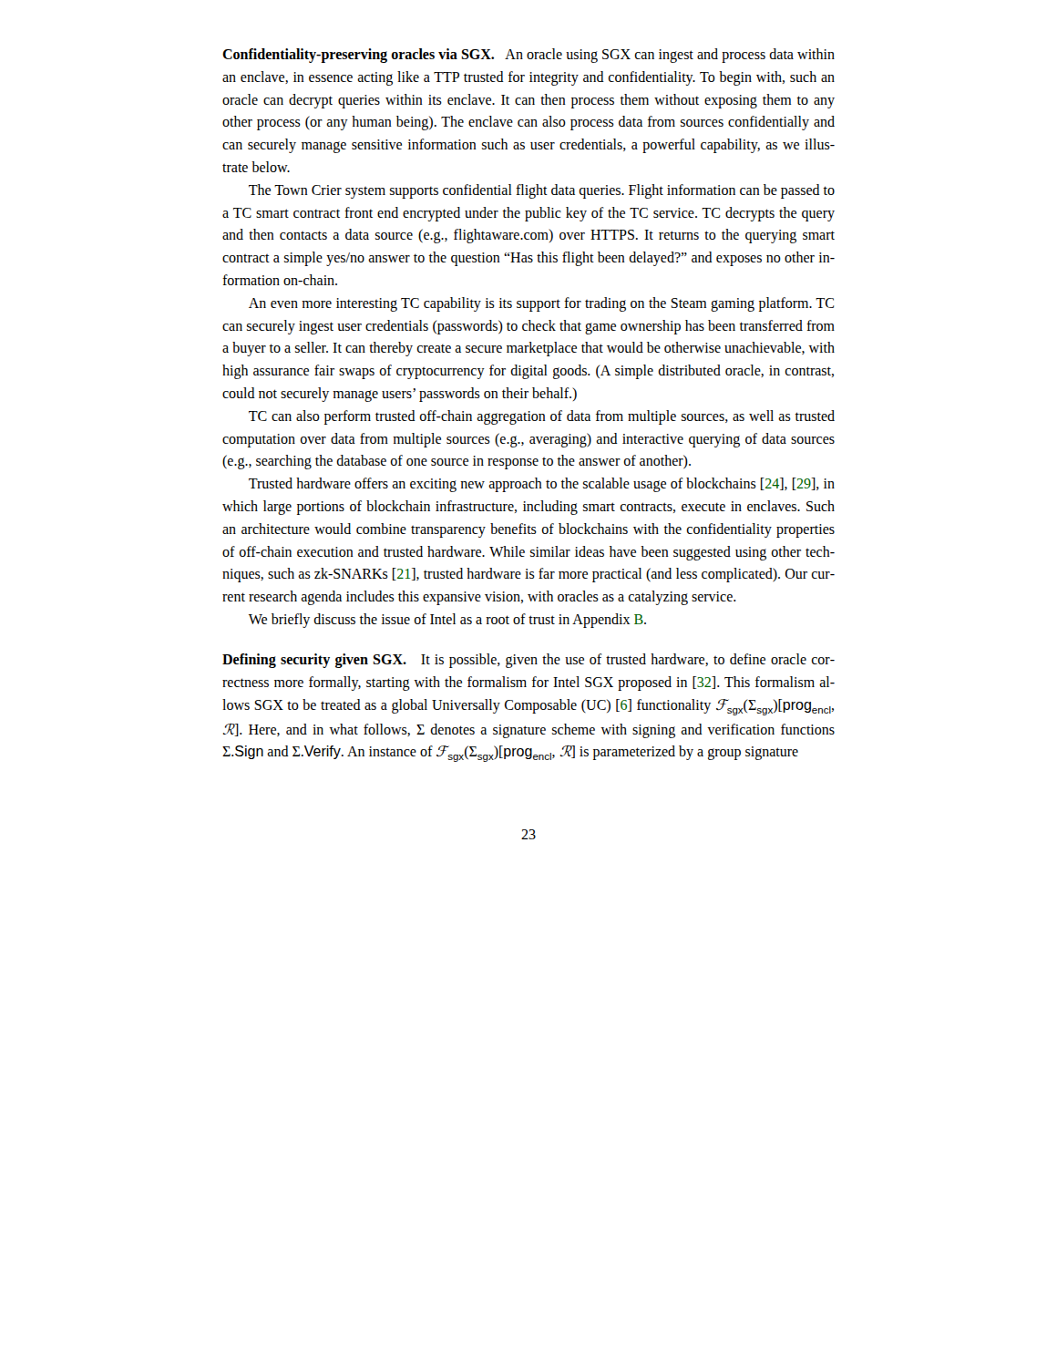Confidentiality-preserving oracles via SGX. An oracle using SGX can ingest and process data within an enclave, in essence acting like a TTP trusted for integrity and confidentiality. To begin with, such an oracle can decrypt queries within its enclave. It can then process them without exposing them to any other process (or any human being). The enclave can also process data from sources confidentially and can securely manage sensitive information such as user credentials, a powerful capability, as we illustrate below.
The Town Crier system supports confidential flight data queries. Flight information can be passed to a TC smart contract front end encrypted under the public key of the TC service. TC decrypts the query and then contacts a data source (e.g., flightaware.com) over HTTPS. It returns to the querying smart contract a simple yes/no answer to the question “Has this flight been delayed?” and exposes no other information on-chain.
An even more interesting TC capability is its support for trading on the Steam gaming platform. TC can securely ingest user credentials (passwords) to check that game ownership has been transferred from a buyer to a seller. It can thereby create a secure marketplace that would be otherwise unachievable, with high assurance fair swaps of cryptocurrency for digital goods. (A simple distributed oracle, in contrast, could not securely manage users’ passwords on their behalf.)
TC can also perform trusted off-chain aggregation of data from multiple sources, as well as trusted computation over data from multiple sources (e.g., averaging) and interactive querying of data sources (e.g., searching the database of one source in response to the answer of another).
Trusted hardware offers an exciting new approach to the scalable usage of blockchains [24], [29], in which large portions of blockchain infrastructure, including smart contracts, execute in enclaves. Such an architecture would combine transparency benefits of blockchains with the confidentiality properties of off-chain execution and trusted hardware. While similar ideas have been suggested using other techniques, such as zk-SNARKs [21], trusted hardware is far more practical (and less complicated). Our current research agenda includes this expansive vision, with oracles as a catalyzing service.
We briefly discuss the issue of Intel as a root of trust in Appendix B.
Defining security given SGX. It is possible, given the use of trusted hardware, to define oracle correctness more formally, starting with the formalism for Intel SGX proposed in [32]. This formalism allows SGX to be treated as a global Universally Composable (UC) [6] functionality ℱsgx(Σsgx)[progencl, ℛ]. Here, and in what follows, Σ denotes a signature scheme with signing and verification functions Σ.Sign and Σ.Verify. An instance of ℱsgx(Σsgx)[progencl, ℛ] is parameterized by a group signature
23